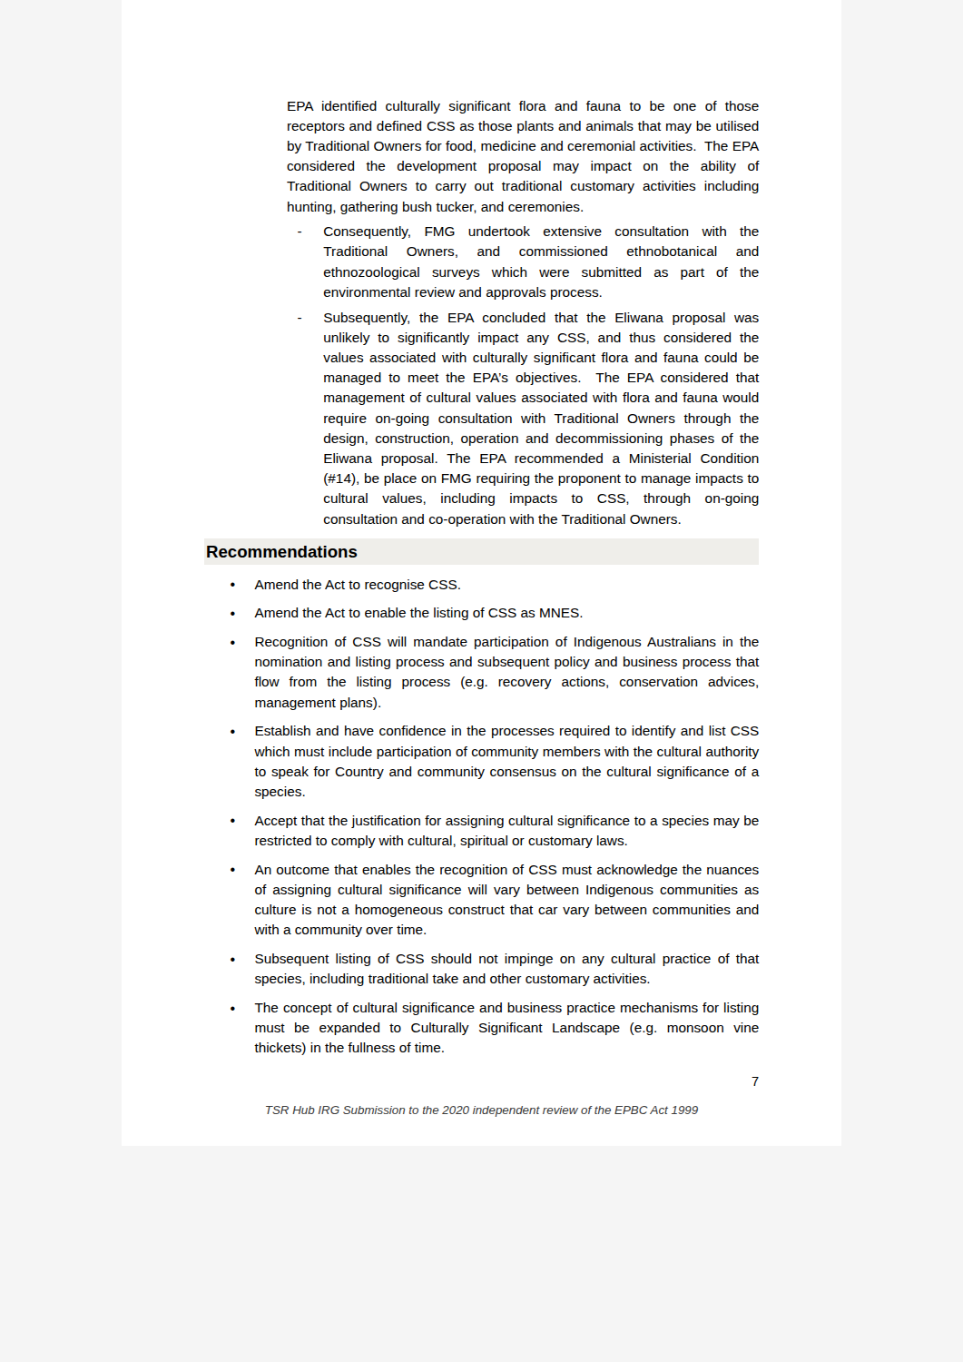EPA identified culturally significant flora and fauna to be one of those receptors and defined CSS as those plants and animals that may be utilised by Traditional Owners for food, medicine and ceremonial activities. The EPA considered the development proposal may impact on the ability of Traditional Owners to carry out traditional customary activities including hunting, gathering bush tucker, and ceremonies.
Consequently, FMG undertook extensive consultation with the Traditional Owners, and commissioned ethnobotanical and ethnozoological surveys which were submitted as part of the environmental review and approvals process.
Subsequently, the EPA concluded that the Eliwana proposal was unlikely to significantly impact any CSS, and thus considered the values associated with culturally significant flora and fauna could be managed to meet the EPA’s objectives. The EPA considered that management of cultural values associated with flora and fauna would require on-going consultation with Traditional Owners through the design, construction, operation and decommissioning phases of the Eliwana proposal. The EPA recommended a Ministerial Condition (#14), be place on FMG requiring the proponent to manage impacts to cultural values, including impacts to CSS, through on-going consultation and co-operation with the Traditional Owners.
Recommendations
Amend the Act to recognise CSS.
Amend the Act to enable the listing of CSS as MNES.
Recognition of CSS will mandate participation of Indigenous Australians in the nomination and listing process and subsequent policy and business process that flow from the listing process (e.g. recovery actions, conservation advices, management plans).
Establish and have confidence in the processes required to identify and list CSS which must include participation of community members with the cultural authority to speak for Country and community consensus on the cultural significance of a species.
Accept that the justification for assigning cultural significance to a species may be restricted to comply with cultural, spiritual or customary laws.
An outcome that enables the recognition of CSS must acknowledge the nuances of assigning cultural significance will vary between Indigenous communities as culture is not a homogeneous construct that car vary between communities and with a community over time.
Subsequent listing of CSS should not impinge on any cultural practice of that species, including traditional take and other customary activities.
The concept of cultural significance and business practice mechanisms for listing must be expanded to Culturally Significant Landscape (e.g. monsoon vine thickets) in the fullness of time.
7
TSR Hub IRG Submission to the 2020 independent review of the EPBC Act 1999